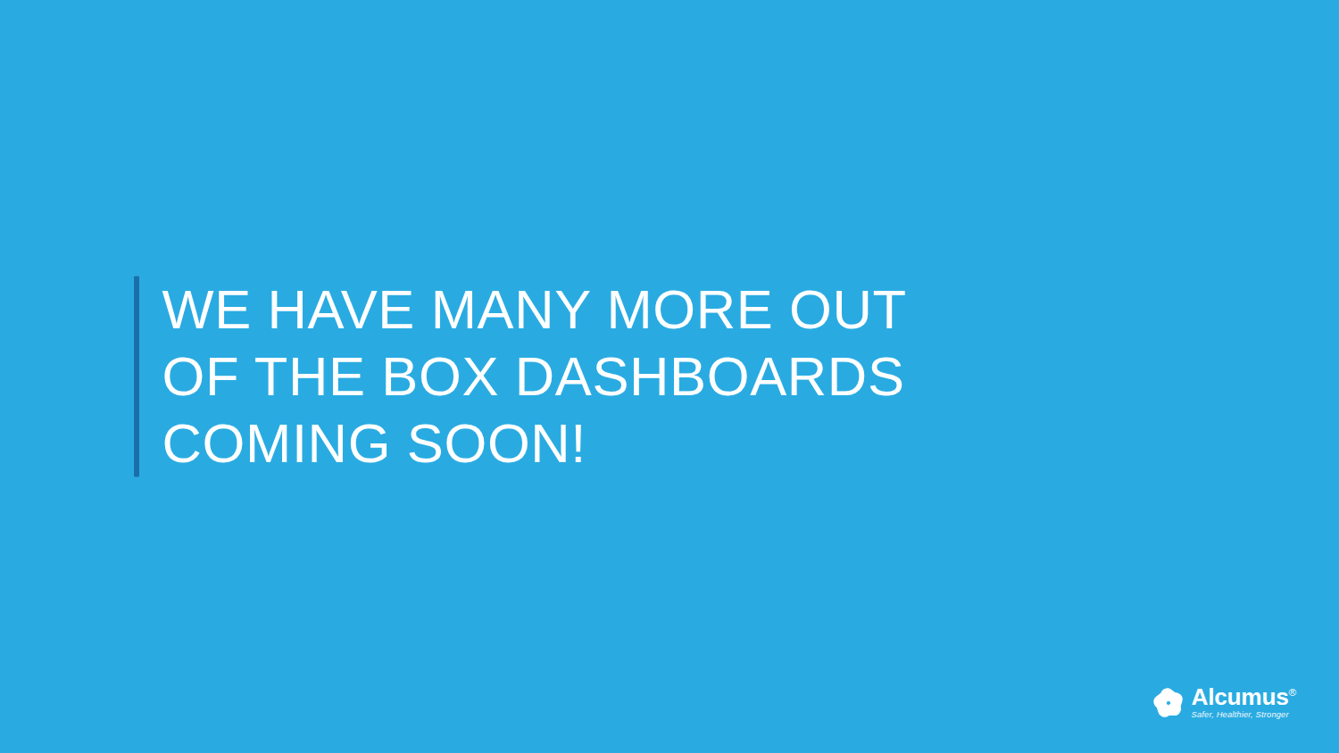We have many more out of the box dashboards coming soon!
Alcumus®
Safer, Healthier, Stronger